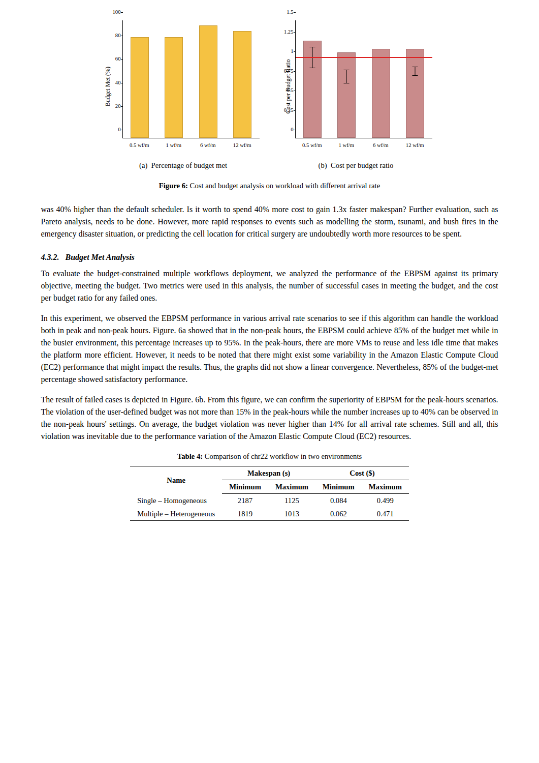Budget Met (%)
100
80
60
40
20
0
0.5 wf/m 1 wf/m 6 wf/m 12 wf/m
(a) Percentage of budget met
Cost per Budget Ratio
1.5
1.25
1
0.75
0.5
0.25
0
0.5 wf/m 1 wf/m 6 wf/m 12 wf/m
(b) Cost per budget ratio
Figure 6: Cost and budget analysis on workload with different arrival rate
was 40% higher than the default scheduler. Is it worth to spend 40% more cost to gain 1.3x faster makespan? Further evaluation, such as Pareto analysis, needs to be done. However, more rapid responses to events such as modelling the storm, tsunami, and bush fires in the emergency disaster situation, or predicting the cell location for critical surgery are undoubtedly worth more resources to be spent.
4.3.2. Budget Met Analysis
To evaluate the budget-constrained multiple workflows deployment, we analyzed the performance of the EBPSM against its primary objective, meeting the budget. Two metrics were used in this analysis, the number of successful cases in meeting the budget, and the cost per budget ratio for any failed ones.
In this experiment, we observed the EBPSM performance in various arrival rate scenarios to see if this algorithm can handle the workload both in peak and non-peak hours. Figure. 6a showed that in the non-peak hours, the EBPSM could achieve 85% of the budget met while in the busier environment, this percentage increases up to 95%. In the peak-hours, there are more VMs to reuse and less idle time that makes the platform more efficient. However, it needs to be noted that there might exist some variability in the Amazon Elastic Compute Cloud (EC2) performance that might impact the results. Thus, the graphs did not show a linear convergence. Nevertheless, 85% of the budget-met percentage showed satisfactory performance.
The result of failed cases is depicted in Figure. 6b. From this figure, we can confirm the superiority of EBPSM for the peak-hours scenarios. The violation of the user-defined budget was not more than 15% in the peak-hours while the number increases up to 40% can be observed in the non-peak hours' settings. On average, the budget violation was never higher than 14% for all arrival rate schemes. Still and all, this violation was inevitable due to the performance variation of the Amazon Elastic Compute Cloud (EC2) resources.
Table 4: Comparison of chr22 workflow in two environments
| Name | Makespan (s) | Cost ($) |
| --- | --- | --- |
| Minimum | Maximum | Minimum | Maximum |
| Single – Homogeneous | 2187 | 1125 | 0.084 | 0.499 |
| Multiple – Heterogeneous | 1819 | 1013 | 0.062 | 0.471 |